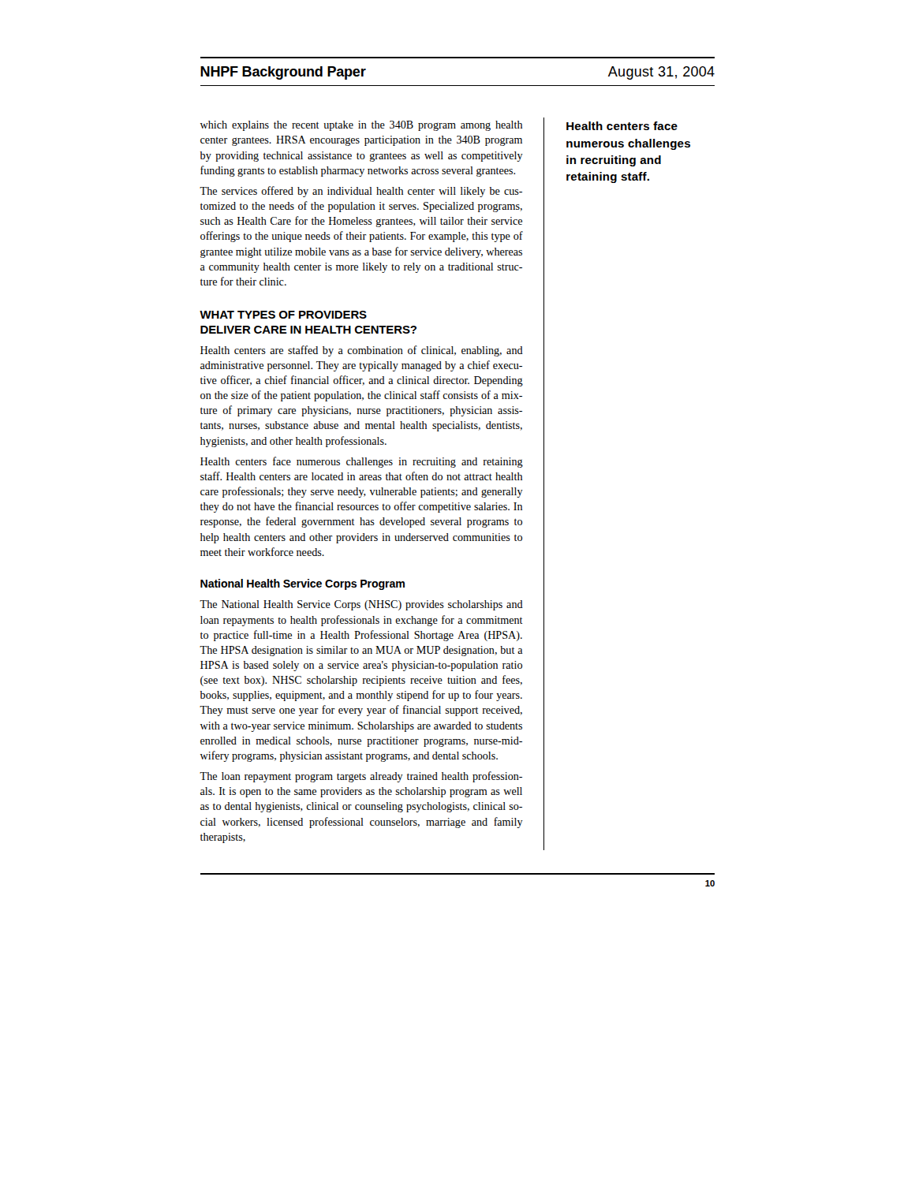NHPF Background Paper
August 31, 2004
which explains the recent uptake in the 340B program among health center grantees. HRSA encourages participation in the 340B program by providing technical assistance to grantees as well as competitively funding grants to establish pharmacy networks across several grantees.
The services offered by an individual health center will likely be customized to the needs of the population it serves. Specialized programs, such as Health Care for the Homeless grantees, will tailor their service offerings to the unique needs of their patients. For example, this type of grantee might utilize mobile vans as a base for service delivery, whereas a community health center is more likely to rely on a traditional structure for their clinic.
WHAT TYPES OF PROVIDERS
DELIVER CARE IN HEALTH CENTERS?
Health centers are staffed by a combination of clinical, enabling, and administrative personnel. They are typically managed by a chief executive officer, a chief financial officer, and a clinical director. Depending on the size of the patient population, the clinical staff consists of a mixture of primary care physicians, nurse practitioners, physician assistants, nurses, substance abuse and mental health specialists, dentists, hygienists, and other health professionals.
Health centers face numerous challenges in recruiting and retaining staff. Health centers are located in areas that often do not attract health care professionals; they serve needy, vulnerable patients; and generally they do not have the financial resources to offer competitive salaries. In response, the federal government has developed several programs to help health centers and other providers in underserved communities to meet their workforce needs.
National Health Service Corps Program
The National Health Service Corps (NHSC) provides scholarships and loan repayments to health professionals in exchange for a commitment to practice full-time in a Health Professional Shortage Area (HPSA). The HPSA designation is similar to an MUA or MUP designation, but a HPSA is based solely on a service area's physician-to-population ratio (see text box). NHSC scholarship recipients receive tuition and fees, books, supplies, equipment, and a monthly stipend for up to four years. They must serve one year for every year of financial support received, with a two-year service minimum. Scholarships are awarded to students enrolled in medical schools, nurse practitioner programs, nurse-midwifery programs, physician assistant programs, and dental schools.
The loan repayment program targets already trained health professionals. It is open to the same providers as the scholarship program as well as to dental hygienists, clinical or counseling psychologists, clinical social workers, licensed professional counselors, marriage and family therapists,
Health centers face numerous challenges in recruiting and retaining staff.
10